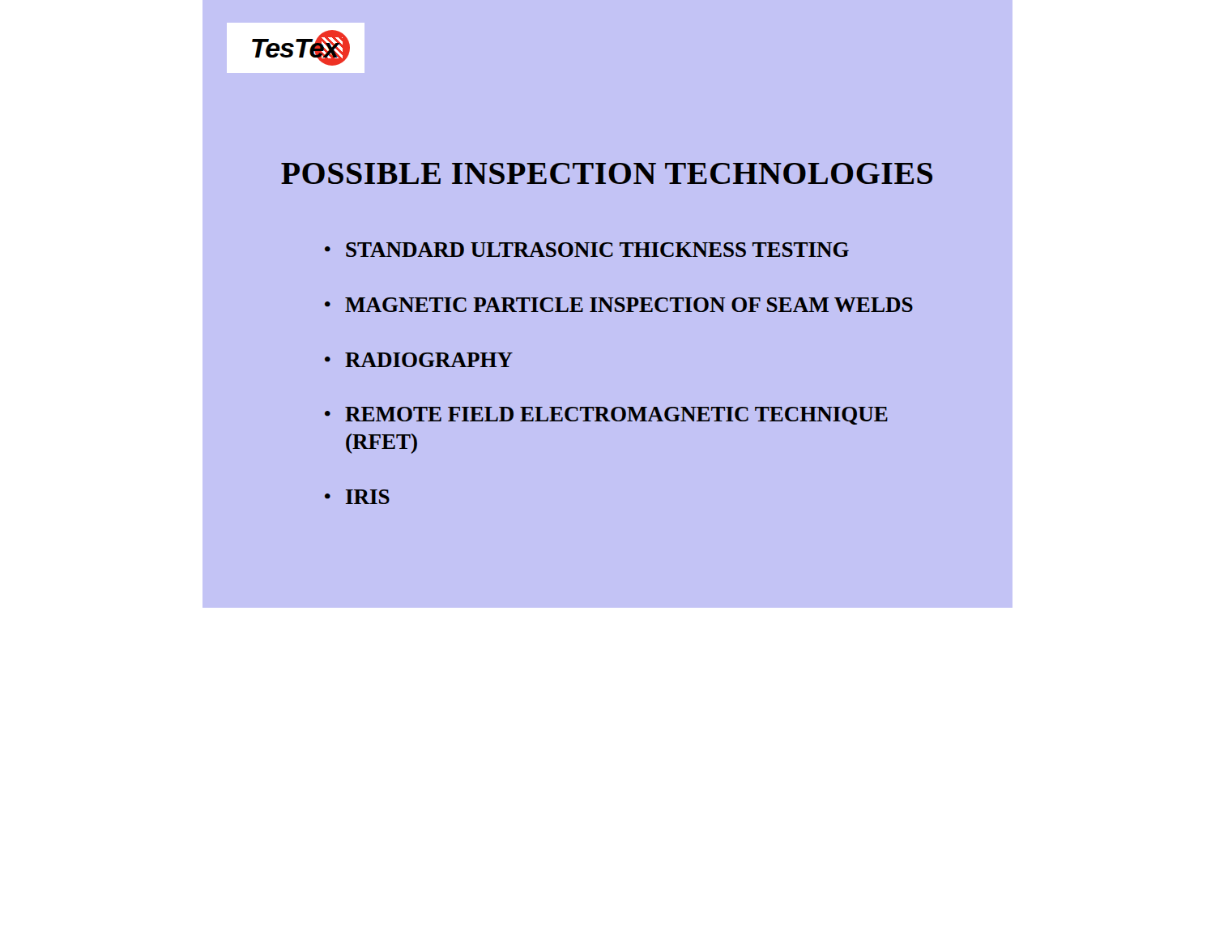TesTex
POSSIBLE INSPECTION TECHNOLOGIES
STANDARD ULTRASONIC THICKNESS TESTING
MAGNETIC PARTICLE INSPECTION OF SEAM WELDS
RADIOGRAPHY
REMOTE FIELD ELECTROMAGNETIC TECHNIQUE (RFET)
IRIS